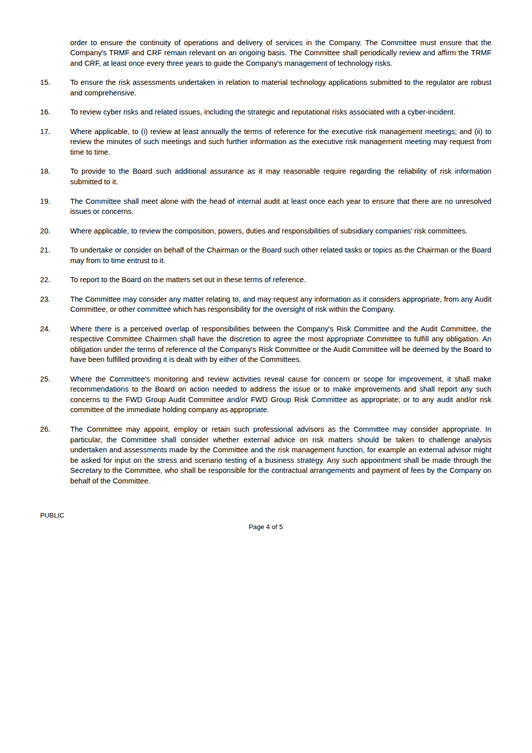order to ensure the continuity of operations and delivery of services in the Company. The Committee must ensure that the Company's TRMF and CRF remain relevant on an ongoing basis. The Committee shall periodically review and affirm the TRMF and CRF, at least once every three years to guide the Company's management of technology risks.
15. To ensure the risk assessments undertaken in relation to material technology applications submitted to the regulator are robust and comprehensive.
16. To review cyber risks and related issues, including the strategic and reputational risks associated with a cyber-incident.
17. Where applicable, to (i) review at least annually the terms of reference for the executive risk management meetings; and (ii) to review the minutes of such meetings and such further information as the executive risk management meeting may request from time to time.
18. To provide to the Board such additional assurance as it may reasonable require regarding the reliability of risk information submitted to it.
19. The Committee shall meet alone with the head of internal audit at least once each year to ensure that there are no unresolved issues or concerns.
20. Where applicable, to review the composition, powers, duties and responsibilities of subsidiary companies' risk committees.
21. To undertake or consider on behalf of the Chairman or the Board such other related tasks or topics as the Chairman or the Board may from to time entrust to it.
22. To report to the Board on the matters set out in these terms of reference.
23. The Committee may consider any matter relating to, and may request any information as it considers appropriate, from any Audit Committee, or other committee which has responsibility for the oversight of risk within the Company.
24. Where there is a perceived overlap of responsibilities between the Company's Risk Committee and the Audit Committee, the respective Committee Chairmen shall have the discretion to agree the most appropriate Committee to fulfill any obligation. An obligation under the terms of reference of the Company's Risk Committee or the Audit Committee will be deemed by the Board to have been fulfilled providing it is dealt with by either of the Committees.
25. Where the Committee's monitoring and review activities reveal cause for concern or scope for improvement, it shall make recommendations to the Board on action needed to address the issue or to make improvements and shall report any such concerns to the FWD Group Audit Committee and/or FWD Group Risk Committee as appropriate; or to any audit and/or risk committee of the immediate holding company as appropriate.
26. The Committee may appoint, employ or retain such professional advisors as the Committee may consider appropriate. In particular, the Committee shall consider whether external advice on risk matters should be taken to challenge analysis undertaken and assessments made by the Committee and the risk management function, for example an external advisor might be asked for input on the stress and scenario testing of a business strategy. Any such appointment shall be made through the Secretary to the Committee, who shall be responsible for the contractual arrangements and payment of fees by the Company on behalf of the Committee.
PUBLIC
Page 4 of 5